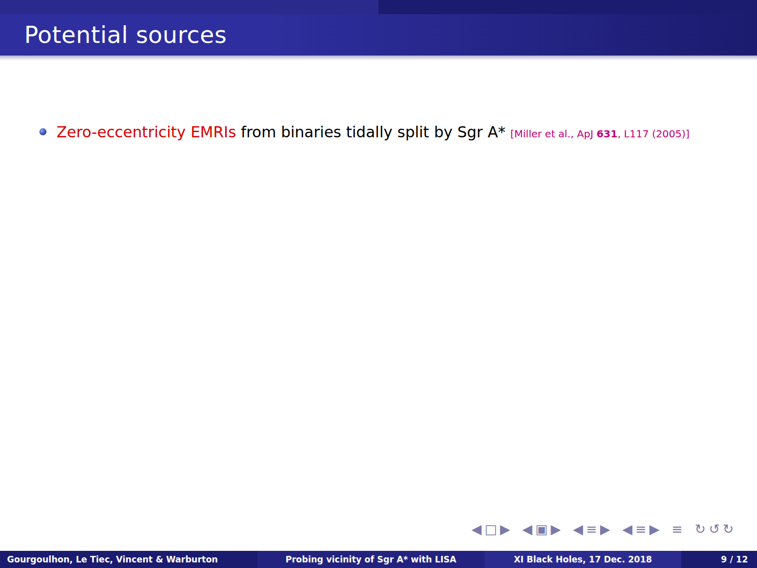Potential sources
Zero-eccentricity EMRIs from binaries tidally split by Sgr A* [Miller et al., ApJ 631, L117 (2005)]
◀□▶ ◀▣▶ ◀≡▶ ◀≡▶ ≡ ↻↺↻
Gourgoulhon, Le Tiec, Vincent & Warburton
Probing vicinity of Sgr A* with LISA
XI Black Holes, 17 Dec. 2018
9 / 12